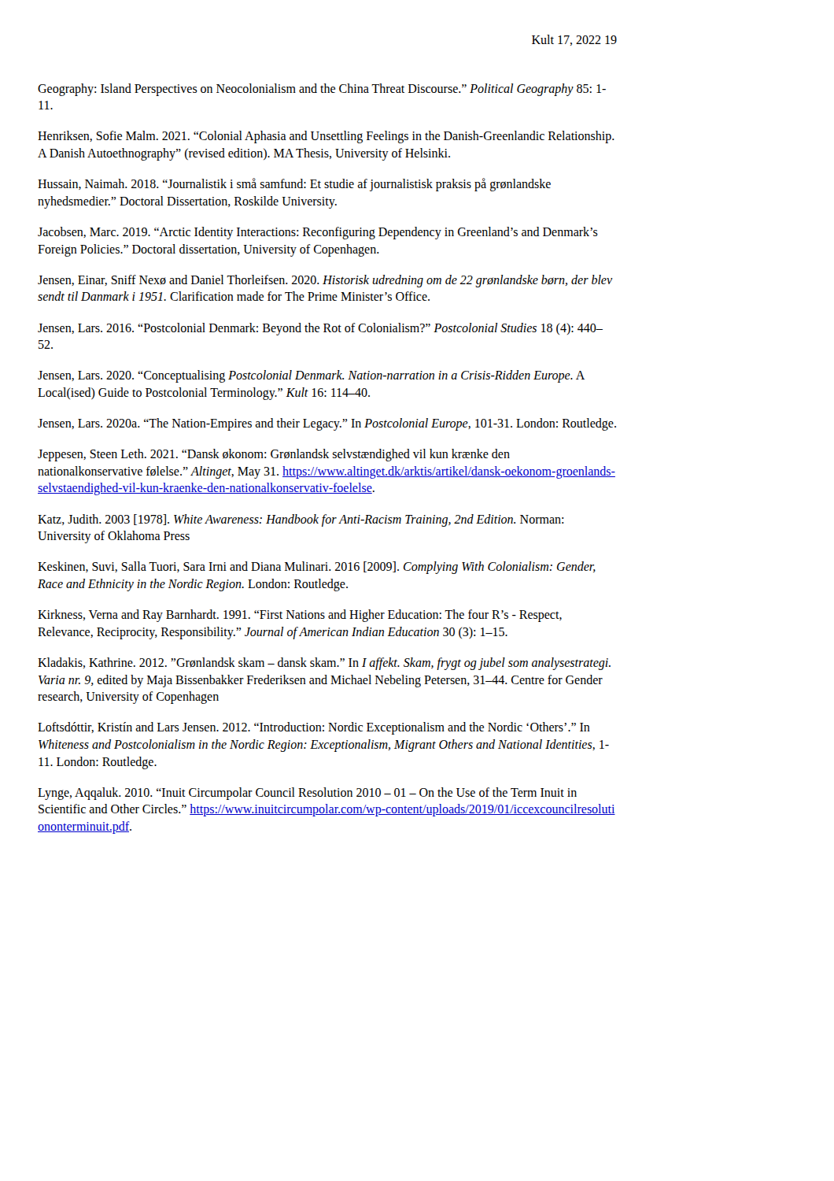Kult 17, 2022 19
Geography: Island Perspectives on Neocolonialism and the China Threat Discourse.” Political Geography 85: 1-11.
Henriksen, Sofie Malm. 2021. “Colonial Aphasia and Unsettling Feelings in the Danish-Greenlandic Relationship. A Danish Autoethnography” (revised edition). MA Thesis, University of Helsinki.
Hussain, Naimah. 2018. “Journalistik i små samfund: Et studie af journalistisk praksis på grønlandske nyhedsmedier.” Doctoral Dissertation, Roskilde University.
Jacobsen, Marc. 2019. “Arctic Identity Interactions: Reconfiguring Dependency in Greenland’s and Denmark’s Foreign Policies.” Doctoral dissertation, University of Copenhagen.
Jensen, Einar, Sniff Nexø and Daniel Thorleifsen. 2020. Historisk udredning om de 22 grønlandske børn, der blev sendt til Danmark i 1951. Clarification made for The Prime Minister’s Office.
Jensen, Lars. 2016. “Postcolonial Denmark: Beyond the Rot of Colonialism?” Postcolonial Studies 18 (4): 440–52.
Jensen, Lars. 2020. “Conceptualising Postcolonial Denmark. Nation-narration in a Crisis-Ridden Europe. A Local(ised) Guide to Postcolonial Terminology.” Kult 16: 114–40.
Jensen, Lars. 2020a. “The Nation-Empires and their Legacy.” In Postcolonial Europe, 101-31. London: Routledge.
Jeppesen, Steen Leth. 2021. “Dansk økonom: Grønlandsk selvstændighed vil kun krænke den nationalkonservative følelse.” Altinget, May 31. https://www.altinget.dk/arktis/artikel/dansk-oekonom-groenlands-selvstaendighed-vil-kun-kraenke-den-nationalkonservativ-foelelse.
Katz, Judith. 2003 [1978]. White Awareness: Handbook for Anti-Racism Training, 2nd Edition. Norman: University of Oklahoma Press
Keskinen, Suvi, Salla Tuori, Sara Irni and Diana Mulinari. 2016 [2009]. Complying With Colonialism: Gender, Race and Ethnicity in the Nordic Region. London: Routledge.
Kirkness, Verna and Ray Barnhardt. 1991. “First Nations and Higher Education: The four R’s - Respect, Relevance, Reciprocity, Responsibility.” Journal of American Indian Education 30 (3): 1–15.
Kladakis, Kathrine. 2012. ”Grønlandsk skam – dansk skam.” In I affekt. Skam, frygt og jubel som analysestrategi. Varia nr. 9, edited by Maja Bissenbakker Frederiksen and Michael Nebeling Petersen, 31–44. Centre for Gender research, University of Copenhagen
Loftsdóttir, Kristín and Lars Jensen. 2012. “Introduction: Nordic Exceptionalism and the Nordic ‘Others’.” In Whiteness and Postcolonialism in the Nordic Region: Exceptionalism, Migrant Others and National Identities, 1-11. London: Routledge.
Lynge, Aqqaluk. 2010. “Inuit Circumpolar Council Resolution 2010 – 01 – On the Use of the Term Inuit in Scientific and Other Circles.” https://www.inuitcircumpolar.com/wp-content/uploads/2019/01/iccexcouncilresolutiononterminuit.pdf.